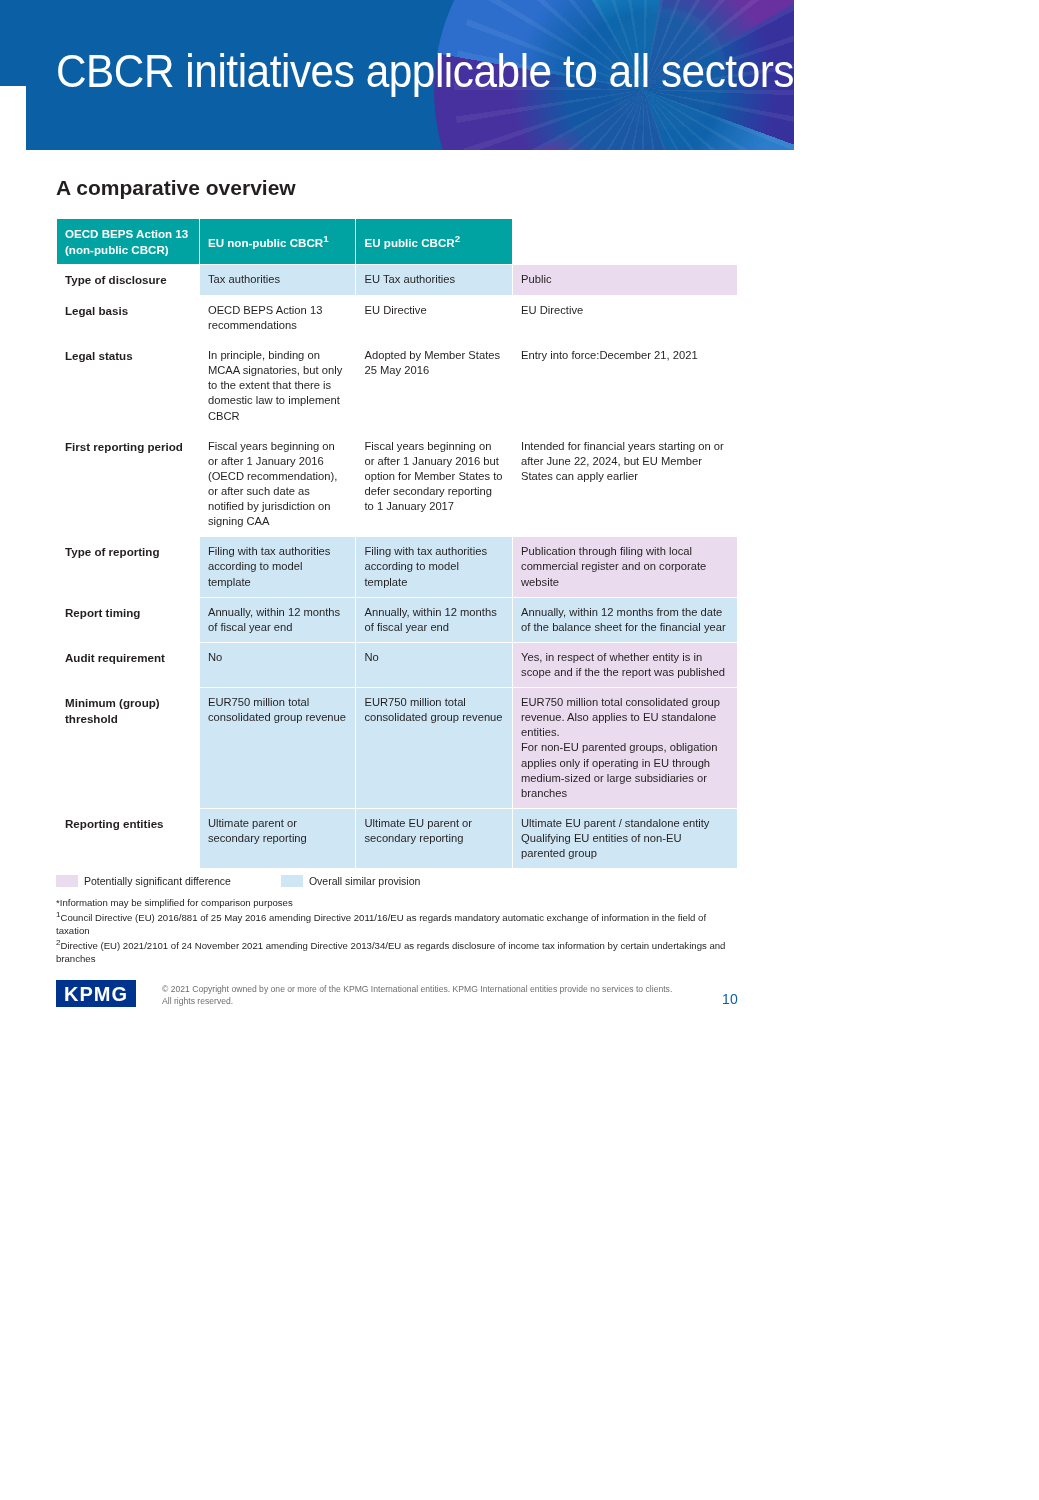CBCR initiatives applicable to all sectors*
A comparative overview
| OECD BEPS Action 13 (non-public CBCR) | EU non-public CBCR 1 | EU public CBCR 2 | |
| --- | --- | --- | --- |
| Type of disclosure | Tax authorities | EU Tax authorities | Public |
| Legal basis | OECD BEPS Action 13 recommendations | EU Directive | EU Directive |
| Legal status | In principle, binding on MCAA signatories, but only to the extent that there is domestic law to implement CBCR | Adopted by Member States 25 May 2016 | Entry into force:December 21, 2021 |
| First reporting period | Fiscal years beginning on or after 1 January 2016 (OECD recommendation), or after such date as notified by jurisdiction on signing CAA | Fiscal years beginning on or after 1 January 2016 but option for Member States to defer secondary reporting to 1 January 2017 | Intended for financial years starting on or after June 22, 2024, but EU Member States can apply earlier |
| Type of reporting | Filing with tax authorities according to model template | Filing with tax authorities according to model template | Publication through filing with local commercial register and on corporate website |
| Report timing | Annually, within 12 months of fiscal year end | Annually, within 12 months of fiscal year end | Annually, within 12 months from the date of the balance sheet for the financial year |
| Audit requirement | No | No | Yes, in respect of whether entity is in scope and if the the report was published |
| Minimum (group) threshold | EUR750 million total consolidated group revenue | EUR750 million total consolidated group revenue | EUR750 million total consolidated group revenue. Also applies to EU standalone entities. For non-EU parented groups, obligation applies only if operating in EU through medium-sized or large subsidiaries or branches |
| Reporting entities | Ultimate parent or secondary reporting | Ultimate EU parent or secondary reporting | Ultimate EU parent / standalone entity Qualifying EU entities of non-EU parented group |
Potentially significant difference Overall similar provision
*Information may be simplified for comparison purposes
1Council Directive (EU) 2016/881 of 25 May 2016 amending Directive 2011/16/EU as regards mandatory automatic exchange of information in the field of taxation
2Directive (EU) 2021/2101 of 24 November 2021 amending Directive 2013/34/EU as regards disclosure of income tax information by certain undertakings and branches
KPMG
© 2021 Copyright owned by one or more of the KPMG International entities. KPMG International entities provide no services to clients.
All rights reserved.
10